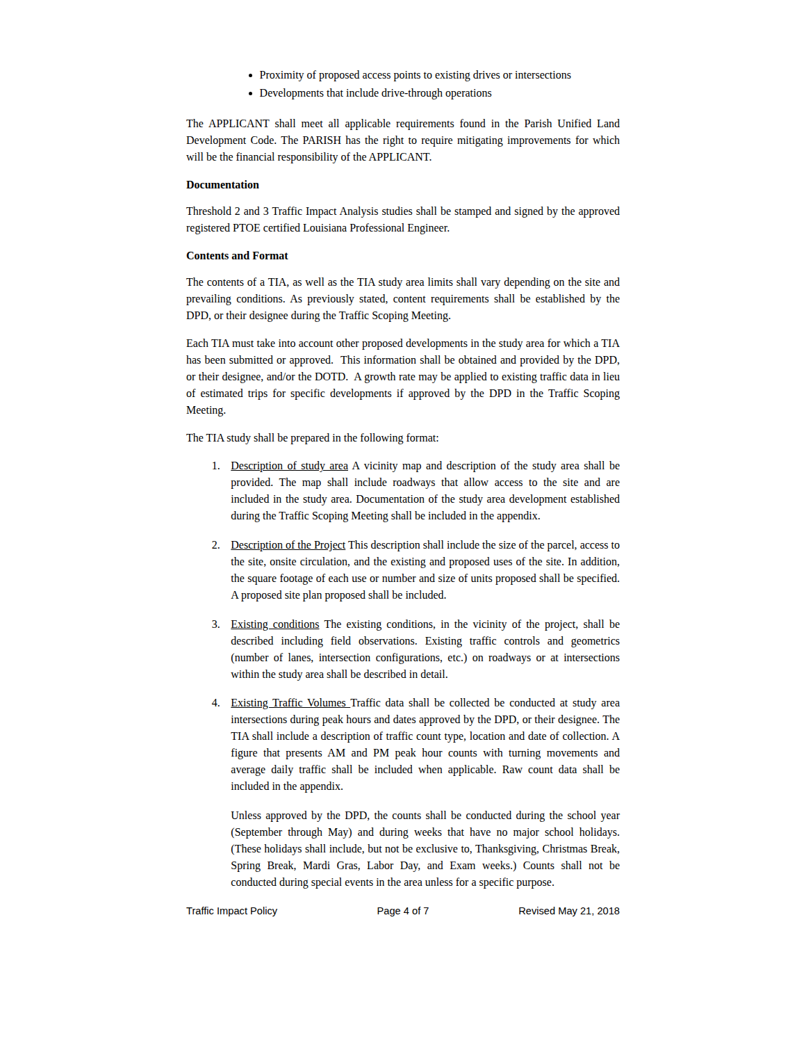Proximity of proposed access points to existing drives or intersections
Developments that include drive-through operations
The APPLICANT shall meet all applicable requirements found in the Parish Unified Land Development Code. The PARISH has the right to require mitigating improvements for which will be the financial responsibility of the APPLICANT.
Documentation
Threshold 2 and 3 Traffic Impact Analysis studies shall be stamped and signed by the approved registered PTOE certified Louisiana Professional Engineer.
Contents and Format
The contents of a TIA, as well as the TIA study area limits shall vary depending on the site and prevailing conditions. As previously stated, content requirements shall be established by the DPD, or their designee during the Traffic Scoping Meeting.
Each TIA must take into account other proposed developments in the study area for which a TIA has been submitted or approved. This information shall be obtained and provided by the DPD, or their designee, and/or the DOTD. A growth rate may be applied to existing traffic data in lieu of estimated trips for specific developments if approved by the DPD in the Traffic Scoping Meeting.
The TIA study shall be prepared in the following format:
Description of study area A vicinity map and description of the study area shall be provided. The map shall include roadways that allow access to the site and are included in the study area. Documentation of the study area development established during the Traffic Scoping Meeting shall be included in the appendix.
Description of the Project This description shall include the size of the parcel, access to the site, onsite circulation, and the existing and proposed uses of the site. In addition, the square footage of each use or number and size of units proposed shall be specified. A proposed site plan proposed shall be included.
Existing conditions The existing conditions, in the vicinity of the project, shall be described including field observations. Existing traffic controls and geometrics (number of lanes, intersection configurations, etc.) on roadways or at intersections within the study area shall be described in detail.
Existing Traffic Volumes Traffic data shall be collected be conducted at study area intersections during peak hours and dates approved by the DPD, or their designee. The TIA shall include a description of traffic count type, location and date of collection. A figure that presents AM and PM peak hour counts with turning movements and average daily traffic shall be included when applicable. Raw count data shall be included in the appendix.
Unless approved by the DPD, the counts shall be conducted during the school year (September through May) and during weeks that have no major school holidays. (These holidays shall include, but not be exclusive to, Thanksgiving, Christmas Break, Spring Break, Mardi Gras, Labor Day, and Exam weeks.) Counts shall not be conducted during special events in the area unless for a specific purpose.
Traffic Impact Policy
Page 4 of 7
Revised May 21, 2018